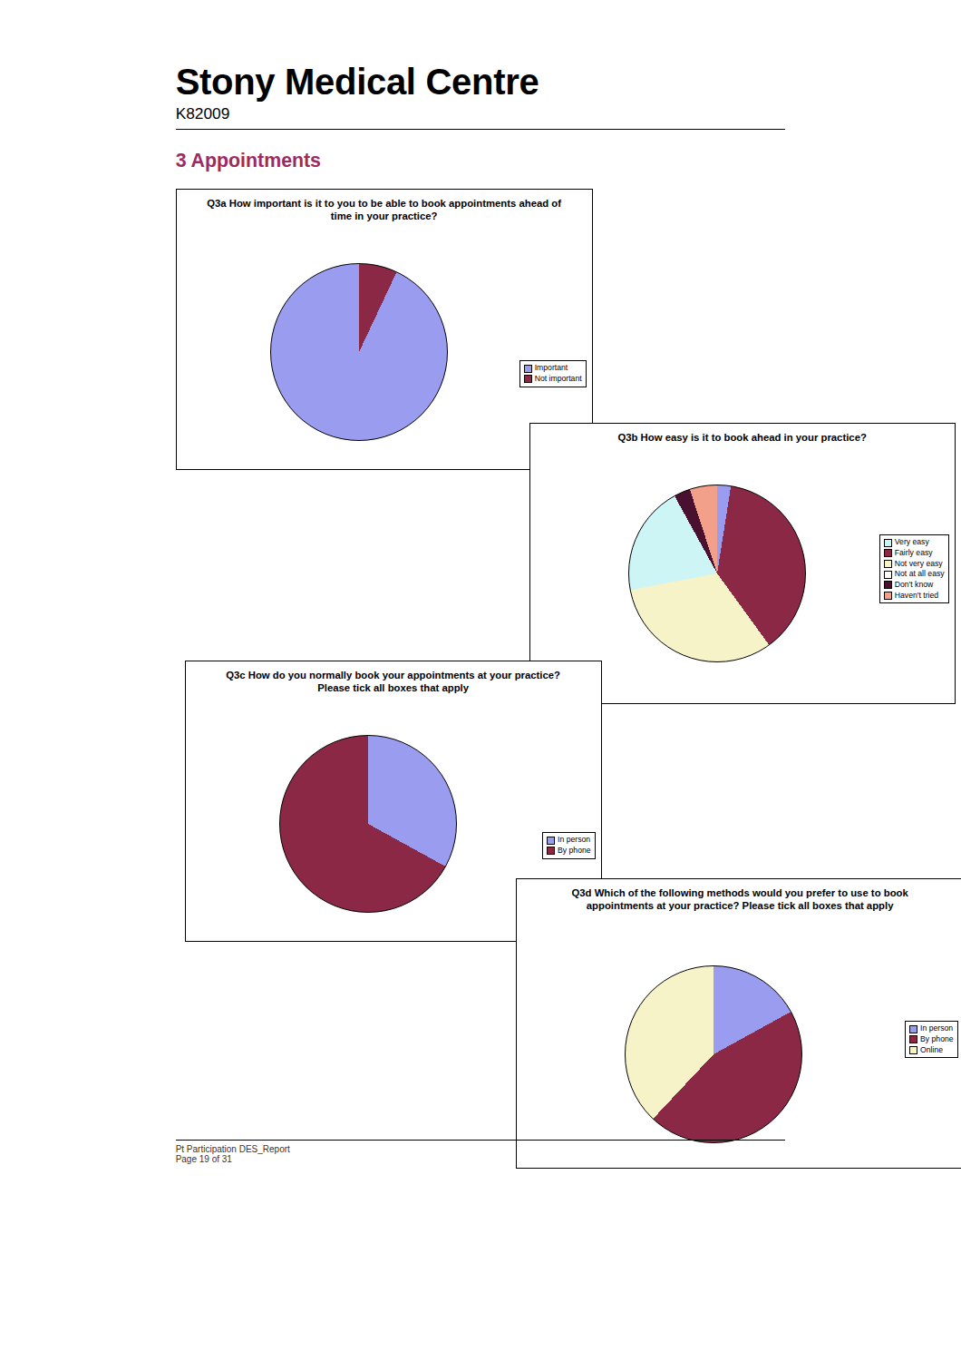Stony Medical Centre
K82009
3 Appointments
Q3a How important is it to you to be able to book appointments ahead of time in your practice?
Important
Not important
Q3b How easy is it to book ahead in your practice?
Very easy
Fairly easy
Not very easy
Not at all easy
Don't know
Haven't tried
Q3c How do you normally book your appointments at your practice? Please tick all boxes that apply
In person
By phone
Q3d Which of the following methods would you prefer to use to book appointments at your practice? Please tick all boxes that apply
In person
By phone
Online
Pt Participation DES_Report
Page 19 of 31